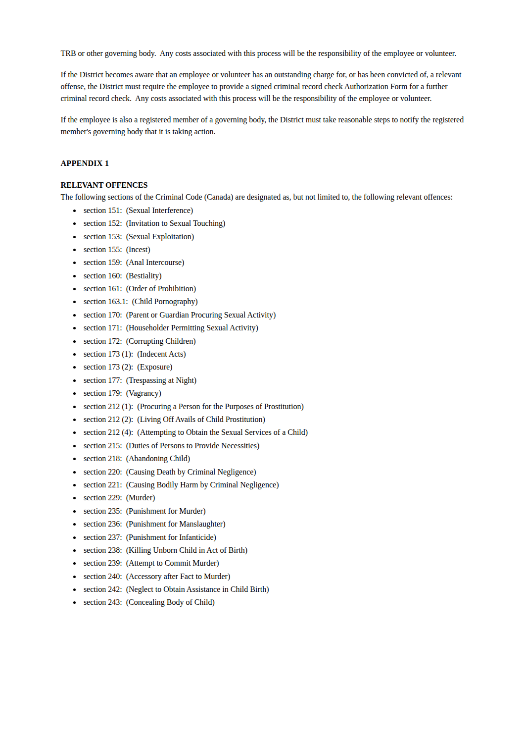TRB or other governing body. Any costs associated with this process will be the responsibility of the employee or volunteer.
If the District becomes aware that an employee or volunteer has an outstanding charge for, or has been convicted of, a relevant offense, the District must require the employee to provide a signed criminal record check Authorization Form for a further criminal record check. Any costs associated with this process will be the responsibility of the employee or volunteer.
If the employee is also a registered member of a governing body, the District must take reasonable steps to notify the registered member's governing body that it is taking action.
APPENDIX 1
RELEVANT OFFENCES
The following sections of the Criminal Code (Canada) are designated as, but not limited to, the following relevant offences:
section 151: (Sexual Interference)
section 152: (Invitation to Sexual Touching)
section 153: (Sexual Exploitation)
section 155: (Incest)
section 159: (Anal Intercourse)
section 160: (Bestiality)
section 161: (Order of Prohibition)
section 163.1: (Child Pornography)
section 170: (Parent or Guardian Procuring Sexual Activity)
section 171: (Householder Permitting Sexual Activity)
section 172: (Corrupting Children)
section 173 (1): (Indecent Acts)
section 173 (2): (Exposure)
section 177: (Trespassing at Night)
section 179: (Vagrancy)
section 212 (1): (Procuring a Person for the Purposes of Prostitution)
section 212 (2): (Living Off Avails of Child Prostitution)
section 212 (4): (Attempting to Obtain the Sexual Services of a Child)
section 215: (Duties of Persons to Provide Necessities)
section 218: (Abandoning Child)
section 220: (Causing Death by Criminal Negligence)
section 221: (Causing Bodily Harm by Criminal Negligence)
section 229: (Murder)
section 235: (Punishment for Murder)
section 236: (Punishment for Manslaughter)
section 237: (Punishment for Infanticide)
section 238: (Killing Unborn Child in Act of Birth)
section 239: (Attempt to Commit Murder)
section 240: (Accessory after Fact to Murder)
section 242: (Neglect to Obtain Assistance in Child Birth)
section 243: (Concealing Body of Child)